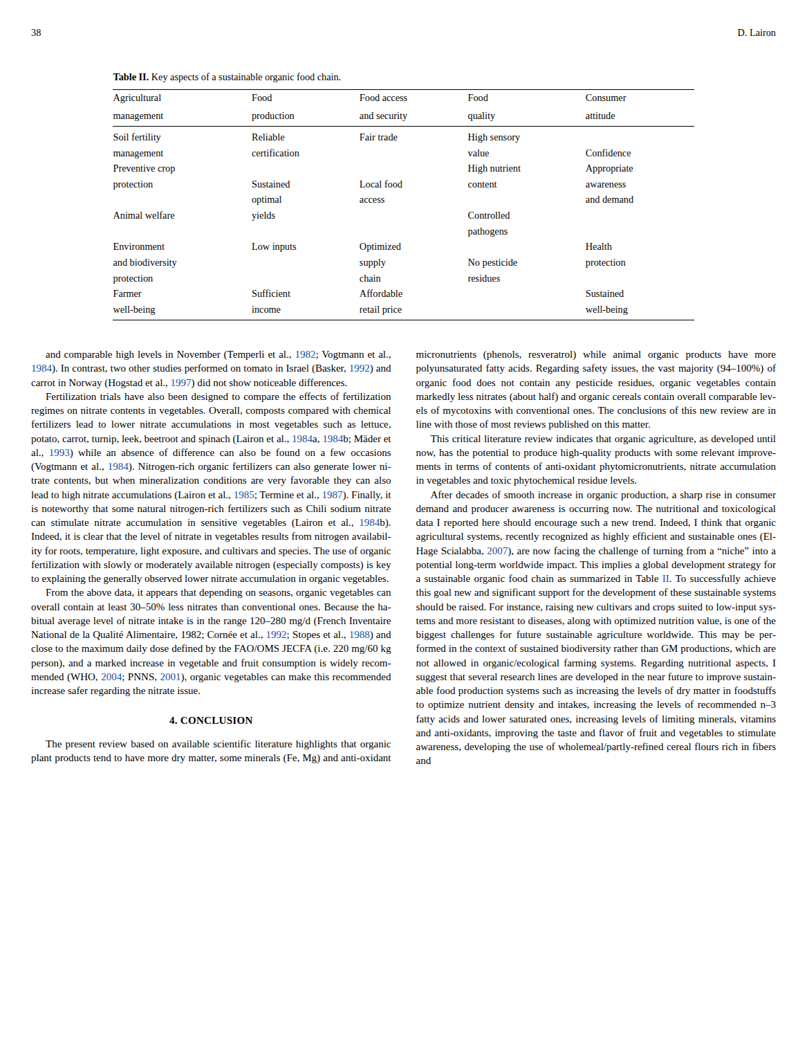38 D. Lairon
Table II. Key aspects of a sustainable organic food chain.
| Agricultural | Food | Food access | Food | Consumer |
| --- | --- | --- | --- | --- |
| management | production | and security | quality | attitude |
| Soil fertility | Reliable | Fair trade | High sensory | |
| management | certification | | value | Confidence |
| Preventive crop | | | High nutrient | Appropriate |
| protection | Sustained | Local food | content | awareness |
| | optimal | access | | and demand |
| Animal welfare | yields | | Controlled | |
| | | | pathogens | |
| Environment | Low inputs | Optimized | | Health |
| and biodiversity | | supply | No pesticide | protection |
| protection | | chain | residues | |
| Farmer | Sufficient | Affordable | | Sustained |
| well-being | income | retail price | | well-being |
and comparable high levels in November (Temperli et al., 1982; Vogtmann et al., 1984). In contrast, two other studies performed on tomato in Israel (Basker, 1992) and carrot in Norway (Hogstad et al., 1997) did not show noticeable differences.
Fertilization trials have also been designed to compare the effects of fertilization regimes on nitrate contents in vegetables. Overall, composts compared with chemical fertilizers lead to lower nitrate accumulations in most vegetables such as lettuce, potato, carrot, turnip, leek, beetroot and spinach (Lairon et al., 1984a, 1984b; Mäder et al., 1993) while an absence of difference can also be found on a few occasions (Vogtmann et al., 1984). Nitrogen-rich organic fertilizers can also generate lower nitrate contents, but when mineralization conditions are very favorable they can also lead to high nitrate accumulations (Lairon et al., 1985; Termine et al., 1987). Finally, it is noteworthy that some natural nitrogen-rich fertilizers such as Chili sodium nitrate can stimulate nitrate accumulation in sensitive vegetables (Lairon et al., 1984b). Indeed, it is clear that the level of nitrate in vegetables results from nitrogen availability for roots, temperature, light exposure, and cultivars and species. The use of organic fertilization with slowly or moderately available nitrogen (especially composts) is key to explaining the generally observed lower nitrate accumulation in organic vegetables.
From the above data, it appears that depending on seasons, organic vegetables can overall contain at least 30–50% less nitrates than conventional ones. Because the habitual average level of nitrate intake is in the range 120–280 mg/d (French Inventaire National de la Qualité Alimentaire, 1982; Cornée et al., 1992; Stopes et al., 1988) and close to the maximum daily dose defined by the FAO/OMS JECFA (i.e. 220 mg/60 kg person), and a marked increase in vegetable and fruit consumption is widely recommended (WHO, 2004; PNNS, 2001), organic vegetables can make this recommended increase safer regarding the nitrate issue.
4. CONCLUSION
The present review based on available scientific literature highlights that organic plant products tend to have more dry matter, some minerals (Fe, Mg) and anti-oxidant micronutrients (phenols, resveratrol) while animal organic products have more polyunsaturated fatty acids. Regarding safety issues, the vast majority (94–100%) of organic food does not contain any pesticide residues, organic vegetables contain markedly less nitrates (about half) and organic cereals contain overall comparable levels of mycotoxins with conventional ones. The conclusions of this new review are in line with those of most reviews published on this matter.
This critical literature review indicates that organic agriculture, as developed until now, has the potential to produce high-quality products with some relevant improvements in terms of contents of anti-oxidant phytomicronutrients, nitrate accumulation in vegetables and toxic phytochemical residue levels.
After decades of smooth increase in organic production, a sharp rise in consumer demand and producer awareness is occurring now. The nutritional and toxicological data I reported here should encourage such a new trend. Indeed, I think that organic agricultural systems, recently recognized as highly efficient and sustainable ones (El-Hage Scialabba, 2007), are now facing the challenge of turning from a “niche” into a potential long-term worldwide impact. This implies a global development strategy for a sustainable organic food chain as summarized in Table II. To successfully achieve this goal new and significant support for the development of these sustainable systems should be raised. For instance, raising new cultivars and crops suited to low-input systems and more resistant to diseases, along with optimized nutrition value, is one of the biggest challenges for future sustainable agriculture worldwide. This may be performed in the context of sustained biodiversity rather than GM productions, which are not allowed in organic/ecological farming systems. Regarding nutritional aspects, I suggest that several research lines are developed in the near future to improve sustainable food production systems such as increasing the levels of dry matter in foodstuffs to optimize nutrient density and intakes, increasing the levels of recommended n–3 fatty acids and lower saturated ones, increasing levels of limiting minerals, vitamins and anti-oxidants, improving the taste and flavor of fruit and vegetables to stimulate awareness, developing the use of wholemeal/partly-refined cereal flours rich in fibers and